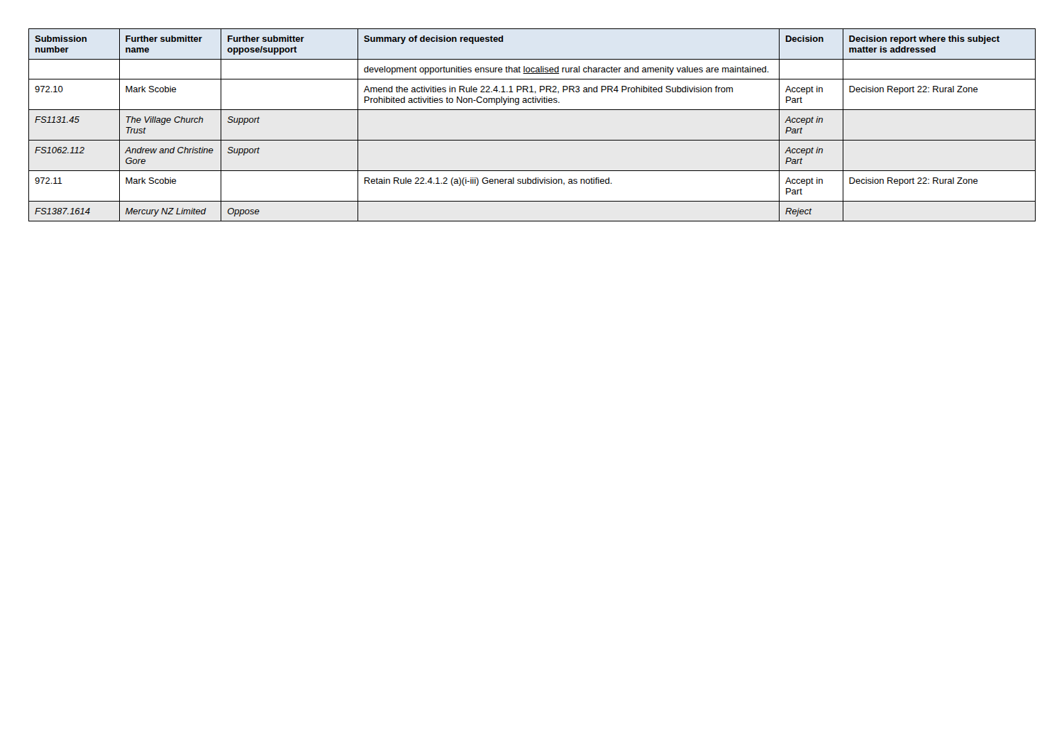| Submission number | Further submitter name | Further submitter oppose/support | Summary of decision requested | Decision | Decision report where this subject matter is addressed |
| --- | --- | --- | --- | --- | --- |
| | | | development opportunities ensure that localised rural character and amenity values are maintained. | | |
| 972.10 | Mark Scobie | | Amend the activities in Rule 22.4.1.1 PR1, PR2, PR3 and PR4 Prohibited Subdivision from Prohibited activities to Non-Complying activities. | Accept in Part | Decision Report 22: Rural Zone |
| FS1131.45 | The Village Church Trust | Support | | Accept in Part | |
| FS1062.112 | Andrew and Christine Gore | Support | | Accept in Part | |
| 972.11 | Mark Scobie | | Retain Rule 22.4.1.2 (a)(i-iii) General subdivision, as notified. | Accept in Part | Decision Report 22: Rural Zone |
| FS1387.1614 | Mercury NZ Limited | Oppose | | Reject | |